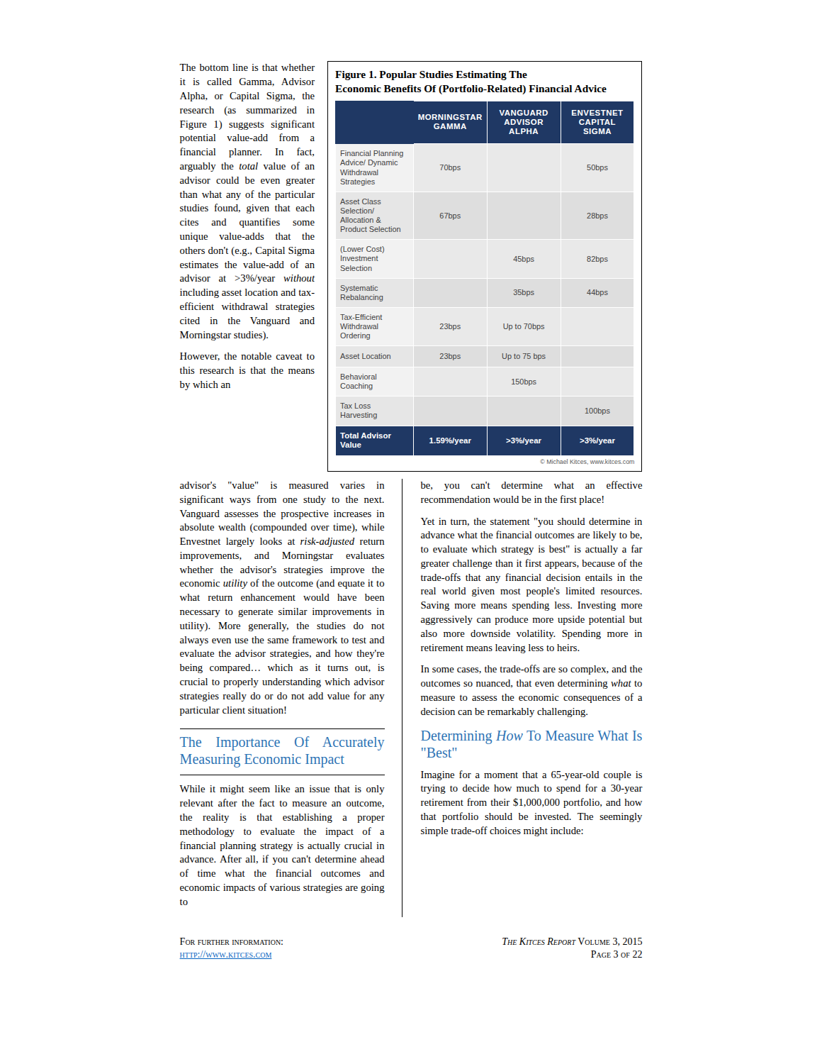The bottom line is that whether it is called Gamma, Advisor Alpha, or Capital Sigma, the research (as summarized in Figure 1) suggests significant potential value-add from a financial planner. In fact, arguably the total value of an advisor could be even greater than what any of the particular studies found, given that each cites and quantifies some unique value-adds that the others don't (e.g., Capital Sigma estimates the value-add of an advisor at >3%/year without including asset location and tax-efficient withdrawal strategies cited in the Vanguard and Morningstar studies).
However, the notable caveat to this research is that the means by which an
Figure 1. Popular Studies Estimating The
Economic Benefits Of (Portfolio-Related) Financial Advice
| | MORNINGSTAR GAMMA | VANGUARD ADVISOR ALPHA | ENVESTNET CAPITAL SIGMA |
| --- | --- | --- | --- |
| Financial Planning Advice/ Dynamic Withdrawal Strategies | 70bps | | 50bps |
| Asset Class Selection/ Allocation & Product Selection | 67bps | | 28bps |
| (Lower Cost) Investment Selection | | 45bps | 82bps |
| Systematic Rebalancing | | 35bps | 44bps |
| Tax-Efficient Withdrawal Ordering | 23bps | Up to 70bps | |
| Asset Location | 23bps | Up to 75 bps | |
| Behavioral Coaching | | 150bps | |
| Tax Loss Harvesting | | | 100bps |
| Total Advisor Value | 1.59%/year | >3%/year | >3%/year |
© Michael Kitces, www.kitces.com
advisor's "value" is measured varies in significant ways from one study to the next. Vanguard assesses the prospective increases in absolute wealth (compounded over time), while Envestnet largely looks at risk-adjusted return improvements, and Morningstar evaluates whether the advisor's strategies improve the economic utility of the outcome (and equate it to what return enhancement would have been necessary to generate similar improvements in utility). More generally, the studies do not always even use the same framework to test and evaluate the advisor strategies, and how they're being compared… which as it turns out, is crucial to properly understanding which advisor strategies really do or do not add value for any particular client situation!
The Importance Of Accurately Measuring Economic Impact
While it might seem like an issue that is only relevant after the fact to measure an outcome, the reality is that establishing a proper methodology to evaluate the impact of a financial planning strategy is actually crucial in advance. After all, if you can't determine ahead of time what the financial outcomes and economic impacts of various strategies are going to
be, you can't determine what an effective recommendation would be in the first place!
Yet in turn, the statement "you should determine in advance what the financial outcomes are likely to be, to evaluate which strategy is best" is actually a far greater challenge than it first appears, because of the trade-offs that any financial decision entails in the real world given most people's limited resources. Saving more means spending less. Investing more aggressively can produce more upside potential but also more downside volatility. Spending more in retirement means leaving less to heirs.
In some cases, the trade-offs are so complex, and the outcomes so nuanced, that even determining what to measure to assess the economic consequences of a decision can be remarkably challenging.
Determining How To Measure What Is "Best"
Imagine for a moment that a 65-year-old couple is trying to decide how much to spend for a 30-year retirement from their $1,000,000 portfolio, and how that portfolio should be invested. The seemingly simple trade-off choices might include:
For further information:
http://www.kitces.com
The Kitces Report Volume 3, 2015
Page 3 of 22